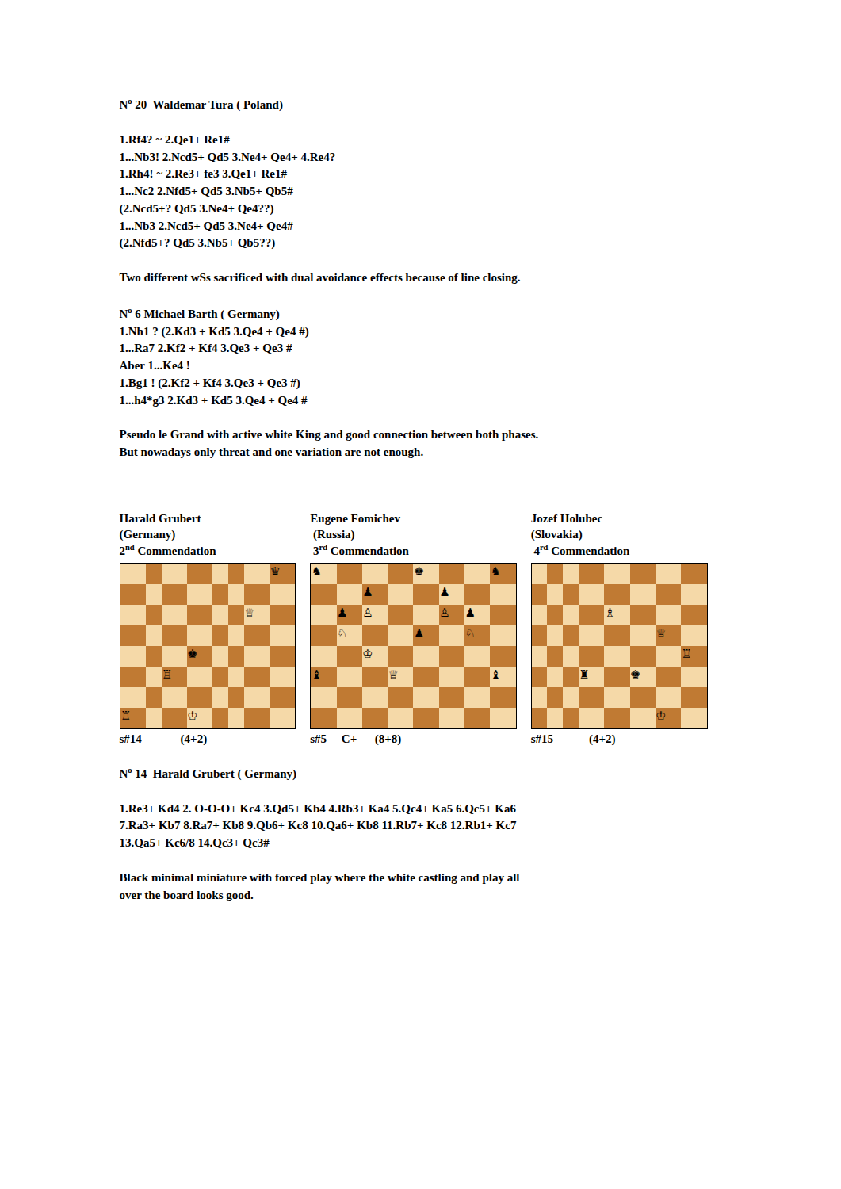No 20 Waldemar Tura ( Poland)
1.Rf4? ~ 2.Qe1+ Re1#
1...Nb3! 2.Ncd5+ Qd5 3.Ne4+ Qe4+ 4.Re4?
1.Rh4! ~ 2.Re3+ fe3 3.Qe1+ Re1#
1...Nc2 2.Nfd5+ Qd5 3.Nb5+ Qb5#
(2.Ncd5+? Qd5 3.Ne4+ Qe4??)
1...Nb3 2.Ncd5+ Qd5 3.Ne4+ Qe4#
(2.Nfd5+? Qd5 3.Nb5+ Qb5??)
Two different wSs sacrificed with dual avoidance effects because of line closing.
No 6 Michael Barth ( Germany)
1.Nh1 ? (2.Kd3 + Kd5 3.Qe4 + Qe4 #)
1...Ra7 2.Kf2 + Kf4 3.Qe3 + Qe3 #
Aber 1...Ke4 !
1.Bg1 ! (2.Kf2 + Kf4 3.Qe3 + Qe3 #)
1...h4*g3 2.Kd3 + Kd5 3.Qe4 + Qe4 #
Pseudo le Grand with active white King and good connection between both phases.
But nowadays only threat and one variation are not enough.
| Harald Grubert (Germany) 2 nd Commendation | Eugene Fomichev (Russia) 3 rd Commendation | Jozef Holubec (Slovakia) 4 rd Commendation |
| / / / / / / / / ♛ / / / / / / / / ♕ / / / / / / ♚ / / / / / / / / ♖ / / / / / / / ♖ / / / ♔ / / / / / s#14 (4+2) | / ♞ / / / / ♚ / / / ♞ / / / / ♟ / / / ♟ / / / / / ♟ / ♙ / / / ♙ / ♟ / / / / ♘ / / / ♟ / / ♘ / / / / / ♔ / / / / / / / ♝ / / / ♕ / / / / ♝ / s#5 C+ (8+8) | / / / / / ♗ / / / / / / / / / / / ♕ / / / / / / / / / / ♖ / / / / / ♜ / / ♚ / / / / / / / / / / ♔ / / s#15 (4+2) |
No 14 Harald Grubert ( Germany)
1.Re3+ Kd4 2. O-O-O+ Kc4 3.Qd5+ Kb4 4.Rb3+ Ka4 5.Qc4+ Ka5 6.Qc5+ Ka6
7.Ra3+ Kb7 8.Ra7+ Kb8 9.Qb6+ Kc8 10.Qa6+ Kb8 11.Rb7+ Kc8 12.Rb1+ Kc7
13.Qa5+ Kc6/8 14.Qc3+ Qc3#
Black minimal miniature with forced play where the white castling and play all
over the board looks good.